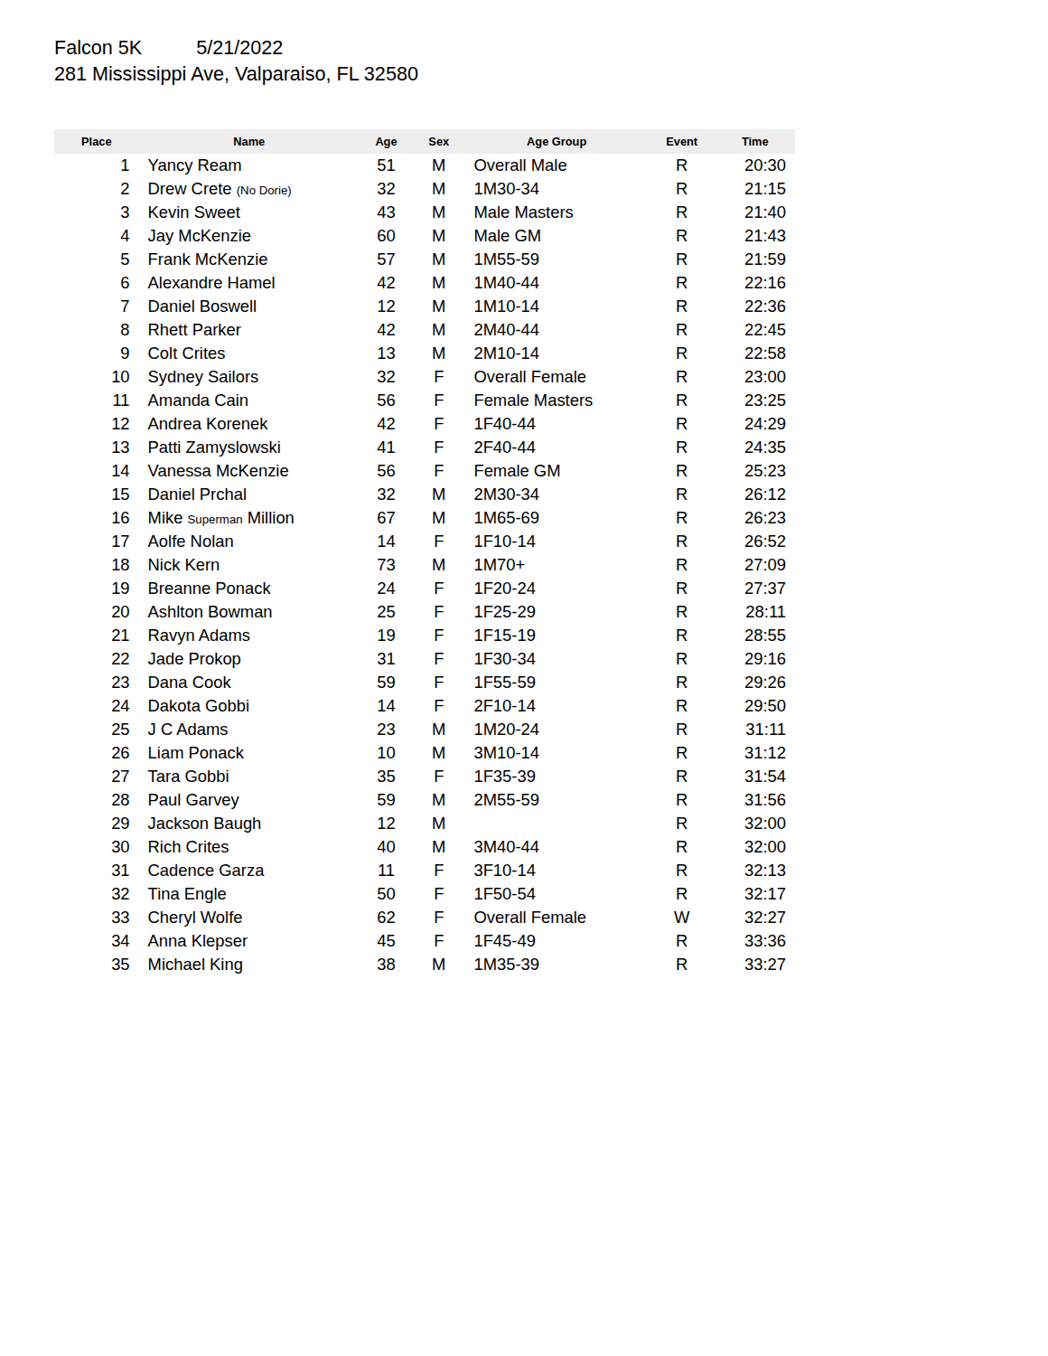Falcon 5K 5/21/2022
281 Mississippi Ave, Valparaiso, FL 32580
| Place | Name | Age | Sex | Age Group | Event | Time |
| --- | --- | --- | --- | --- | --- | --- |
| 1 | Yancy Ream | 51 | M | Overall Male | R | 20:30 |
| 2 | Drew Crete (No Dorie) | 32 | M | 1M30-34 | R | 21:15 |
| 3 | Kevin Sweet | 43 | M | Male Masters | R | 21:40 |
| 4 | Jay McKenzie | 60 | M | Male GM | R | 21:43 |
| 5 | Frank McKenzie | 57 | M | 1M55-59 | R | 21:59 |
| 6 | Alexandre Hamel | 42 | M | 1M40-44 | R | 22:16 |
| 7 | Daniel Boswell | 12 | M | 1M10-14 | R | 22:36 |
| 8 | Rhett Parker | 42 | M | 2M40-44 | R | 22:45 |
| 9 | Colt Crites | 13 | M | 2M10-14 | R | 22:58 |
| 10 | Sydney Sailors | 32 | F | Overall Female | R | 23:00 |
| 11 | Amanda Cain | 56 | F | Female Masters | R | 23:25 |
| 12 | Andrea Korenek | 42 | F | 1F40-44 | R | 24:29 |
| 13 | Patti Zamyslowski | 41 | F | 2F40-44 | R | 24:35 |
| 14 | Vanessa McKenzie | 56 | F | Female GM | R | 25:23 |
| 15 | Daniel Prchal | 32 | M | 2M30-34 | R | 26:12 |
| 16 | Mike Superman Million | 67 | M | 1M65-69 | R | 26:23 |
| 17 | Aolfe Nolan | 14 | F | 1F10-14 | R | 26:52 |
| 18 | Nick Kern | 73 | M | 1M70+ | R | 27:09 |
| 19 | Breanne Ponack | 24 | F | 1F20-24 | R | 27:37 |
| 20 | Ashlton Bowman | 25 | F | 1F25-29 | R | 28:11 |
| 21 | Ravyn Adams | 19 | F | 1F15-19 | R | 28:55 |
| 22 | Jade Prokop | 31 | F | 1F30-34 | R | 29:16 |
| 23 | Dana Cook | 59 | F | 1F55-59 | R | 29:26 |
| 24 | Dakota Gobbi | 14 | F | 2F10-14 | R | 29:50 |
| 25 | J C Adams | 23 | M | 1M20-24 | R | 31:11 |
| 26 | Liam Ponack | 10 | M | 3M10-14 | R | 31:12 |
| 27 | Tara Gobbi | 35 | F | 1F35-39 | R | 31:54 |
| 28 | Paul Garvey | 59 | M | 2M55-59 | R | 31:56 |
| 29 | Jackson Baugh | 12 | M | | R | 32:00 |
| 30 | Rich Crites | 40 | M | 3M40-44 | R | 32:00 |
| 31 | Cadence Garza | 11 | F | 3F10-14 | R | 32:13 |
| 32 | Tina Engle | 50 | F | 1F50-54 | R | 32:17 |
| 33 | Cheryl Wolfe | 62 | F | Overall Female | W | 32:27 |
| 34 | Anna Klepser | 45 | F | 1F45-49 | R | 33:36 |
| 35 | Michael King | 38 | M | 1M35-39 | R | 33:27 |